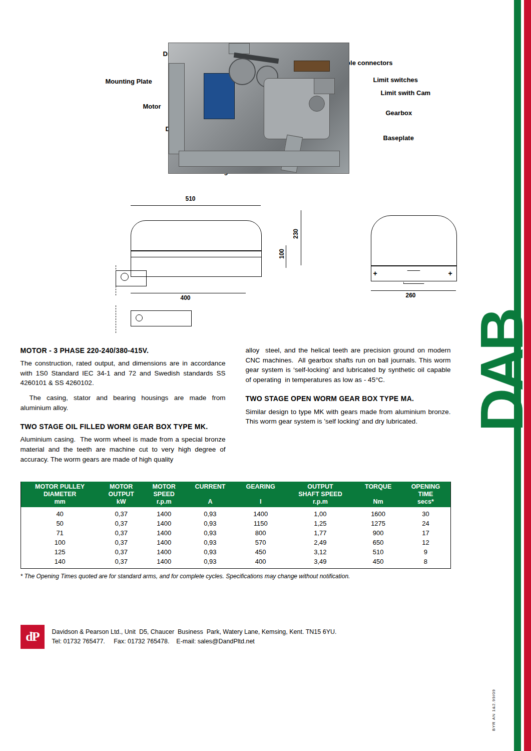DAB
Mounting Plate
Motor
Drive pulleys
Drive arm
Manual Release
Actuating Arm
Drive belt
Cable connectors
Limit switches
Limit swith Cam
Gearbox
Baseplate
510
400
230
100
+
+
260
MOTOR - 3 PHASE 220-240/380-415V.
The construction, rated output, and dimensions are in accordance with 1S0 Standard IEC 34-1 and 72 and Swedish standards SS 4260101 & SS 4260102.
The casing, stator and bearing housings are made from aluminium alloy.
TWO STAGE OIL FILLED WORM GEAR BOX TYPE MK.
Aluminium casing. The worm wheel is made from a special bronze material and the teeth are machine cut to very high degree of accuracy. The worm gears are made of high quality
alloy steel, and the helical teeth are precision ground on modern CNC machines. All gearbox shafts run on ball journals. This worm gear system is ‘self-locking’ and lubricated by synthetic oil capable of operating in temperatures as low as - 45°C.
TWO STAGE OPEN WORM GEAR BOX TYPE MA.
Similar design to type MK with gears made from aluminium bronze. This worm gear system is ’self locking’ and dry lubricated.
| MOTOR PULLEY DIAMETER mm | MOTOR OUTPUT kW | MOTOR SPEED r.p.m | CURRENT A | GEARING I | OUTPUT SHAFT SPEED r.p.m | TORQUE Nm | OPENING TIME secs* |
| --- | --- | --- | --- | --- | --- | --- | --- |
| 40 | 0,37 | 1400 | 0,93 | 1400 | 1,00 | 1600 | 30 |
| 50 | 0,37 | 1400 | 0,93 | 1150 | 1,25 | 1275 | 24 |
| 71 | 0,37 | 1400 | 0,93 | 800 | 1,77 | 900 | 17 |
| 100 | 0,37 | 1400 | 0,93 | 570 | 2,49 | 650 | 12 |
| 125 | 0,37 | 1400 | 0,93 | 450 | 3,12 | 510 | 9 |
| 140 | 0,37 | 1400 | 0,93 | 400 | 3,49 | 450 | 8 |
* The Opening Times quoted are for standard arms, and for complete cycles. Specifications may change without notification.
dP
Davidson & Pearson Ltd., Unit D5, Chaucer Business Park, Watery Lane, Kemsing, Kent. TN15 6YU.
Tel: 01732 765477. Fax: 01732 765478. E-mail: sales@DandPltd.net
BYR AN 1&2.99/09